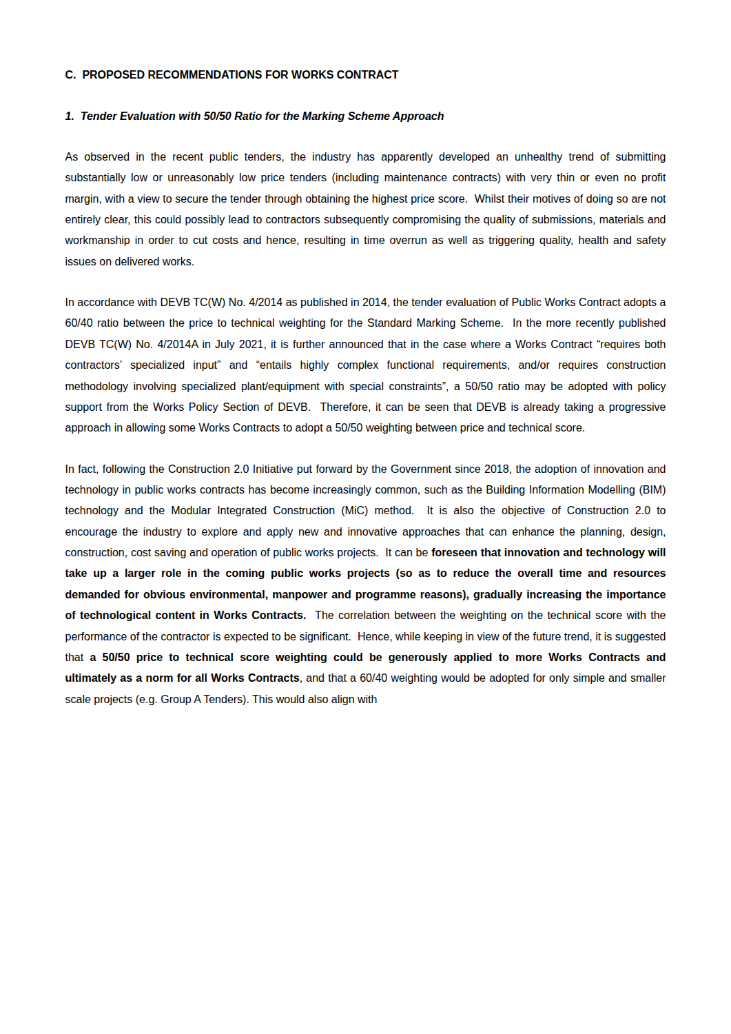C. PROPOSED RECOMMENDATIONS FOR WORKS CONTRACT
1. Tender Evaluation with 50/50 Ratio for the Marking Scheme Approach
As observed in the recent public tenders, the industry has apparently developed an unhealthy trend of submitting substantially low or unreasonably low price tenders (including maintenance contracts) with very thin or even no profit margin, with a view to secure the tender through obtaining the highest price score. Whilst their motives of doing so are not entirely clear, this could possibly lead to contractors subsequently compromising the quality of submissions, materials and workmanship in order to cut costs and hence, resulting in time overrun as well as triggering quality, health and safety issues on delivered works.
In accordance with DEVB TC(W) No. 4/2014 as published in 2014, the tender evaluation of Public Works Contract adopts a 60/40 ratio between the price to technical weighting for the Standard Marking Scheme. In the more recently published DEVB TC(W) No. 4/2014A in July 2021, it is further announced that in the case where a Works Contract “requires both contractors’ specialized input” and “entails highly complex functional requirements, and/or requires construction methodology involving specialized plant/equipment with special constraints”, a 50/50 ratio may be adopted with policy support from the Works Policy Section of DEVB. Therefore, it can be seen that DEVB is already taking a progressive approach in allowing some Works Contracts to adopt a 50/50 weighting between price and technical score.
In fact, following the Construction 2.0 Initiative put forward by the Government since 2018, the adoption of innovation and technology in public works contracts has become increasingly common, such as the Building Information Modelling (BIM) technology and the Modular Integrated Construction (MiC) method. It is also the objective of Construction 2.0 to encourage the industry to explore and apply new and innovative approaches that can enhance the planning, design, construction, cost saving and operation of public works projects. It can be foreseen that innovation and technology will take up a larger role in the coming public works projects (so as to reduce the overall time and resources demanded for obvious environmental, manpower and programme reasons), gradually increasing the importance of technological content in Works Contracts. The correlation between the weighting on the technical score with the performance of the contractor is expected to be significant. Hence, while keeping in view of the future trend, it is suggested that a 50/50 price to technical score weighting could be generously applied to more Works Contracts and ultimately as a norm for all Works Contracts, and that a 60/40 weighting would be adopted for only simple and smaller scale projects (e.g. Group A Tenders). This would also align with